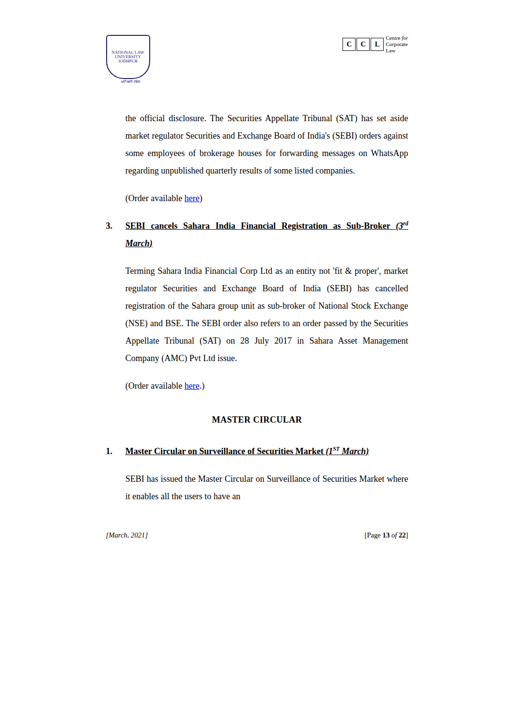NATIONAL LAW UNIVERSITY JODHPUR
धर्मो रक्षति रक्षितः
CCL
Centre for
Corporate
Law
the official disclosure. The Securities Appellate Tribunal (SAT) has set aside market regulator Securities and Exchange Board of India's (SEBI) orders against some employees of brokerage houses for forwarding messages on WhatsApp regarding unpublished quarterly results of some listed companies.
(Order available here)
SEBI cancels Sahara India Financial Registration as Sub-Broker (3rd March)
Terming Sahara India Financial Corp Ltd as an entity not 'fit & proper', market regulator Securities and Exchange Board of India (SEBI) has cancelled registration of the Sahara group unit as sub-broker of National Stock Exchange (NSE) and BSE. The SEBI order also refers to an order passed by the Securities Appellate Tribunal (SAT) on 28 July 2017 in Sahara Asset Management Company (AMC) Pvt Ltd issue.
(Order available here.)
MASTER CIRCULAR
Master Circular on Surveillance of Securities Market (1ST March)
SEBI has issued the Master Circular on Surveillance of Securities Market where it enables all the users to have an
[March, 2021]
[Page 13 of 22]